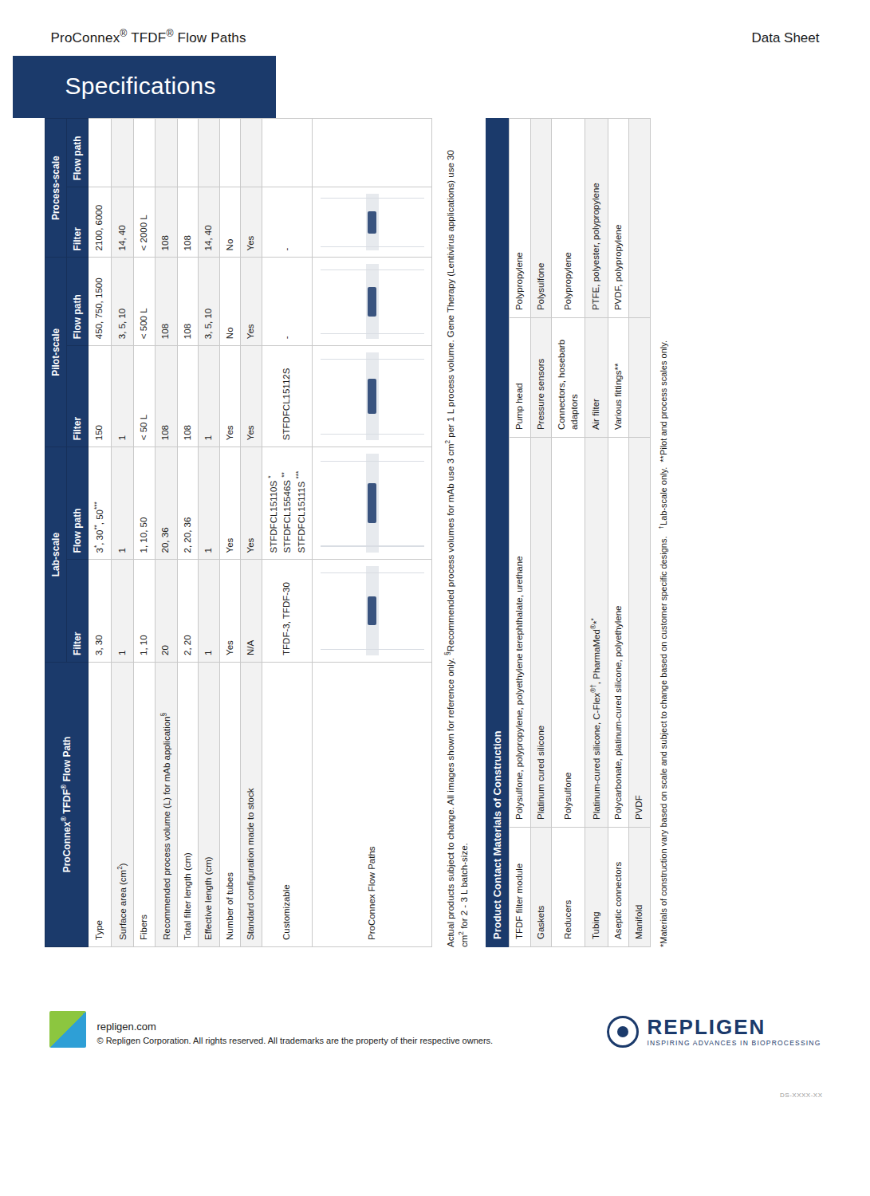ProConnex® TFDF® Flow Paths
Data Sheet
Specifications
| ProConnex ® TFDF ® Flow Path | Lab-scale | Pilot-scale | Process-scale |
| --- | --- | --- | --- |
| Filter | Flow path | Filter | Flow path | Filter | Flow path |
| Type | 3, 30 | 3 * , 30 ** , 50 *** | 150 | 450, 750, 1500 | 2100, 6000 | |
| Surface area (cm 2 ) | 1 | 1 | 1 | 3, 5, 10 | 14, 40 | |
| Fibers | 1, 10 | 1, 10, 50 | < 50 L | < 500 L | < 2000 L | |
| Recommended process volume (L) for mAb application § | 20 | 20, 36 | 108 | 108 | 108 | |
| Total filter length (cm) | 2, 20 | 2, 20, 36 | 108 | 108 | 108 | |
| Effective length (cm) | 1 | 1 | 1 | 3, 5, 10 | 14, 40 | |
| Number of tubes | Yes | Yes | Yes | No | No | |
| Standard configuration made to stock | N/A | Yes | Yes | Yes | Yes | |
| Customizable | TFDF-3, TFDF-30 | STFDFCL15110S * STFDFCL15546S ** STFDFCL15111S *** | STFDFCL15112S | - | - | |
| ProConnex Flow Paths | | | | | | |
Actual products subject to change. All images shown for reference only. §Recommended process volumes for mAb use 3 cm2 per 1 L process volume. Gene Therapy (Lentivirus applications) use 30 cm2 for 2 - 3 L batch-size.
Product Contact Materials of Construction
| TFDF filter module | Polysulfone, polypropylene, polyethylene terephthalate, urethane | Pump head | Polypropylene |
| Gaskets | Platinum cured silicone | Pressure sensors | Polysulfone |
| Reducers | Polysulfone | Connectors, hosebarb adaptors | Polypropylene |
| Tubing | Platinum-cured silicone, C-Flex ® † , PharmaMed ® * * | Air filter | PTFE, polyester, polypropylene |
| Aseptic connectors | Polycarbonate, platinum-cured silicone, polyethylene | Various fittings** | PVDF, polypropylene |
| Manifold | PVDF | | |
*Materials of construction vary based on scale and subject to change based on customer specific designs. †Lab-scale only. **Pilot and process scales only.
DS-XXXX-XX
repligen.com
© Repligen Corporation. All rights reserved. All trademarks are the property of their respective owners.
REPLIGEN
INSPIRING ADVANCES IN BIOPROCESSING